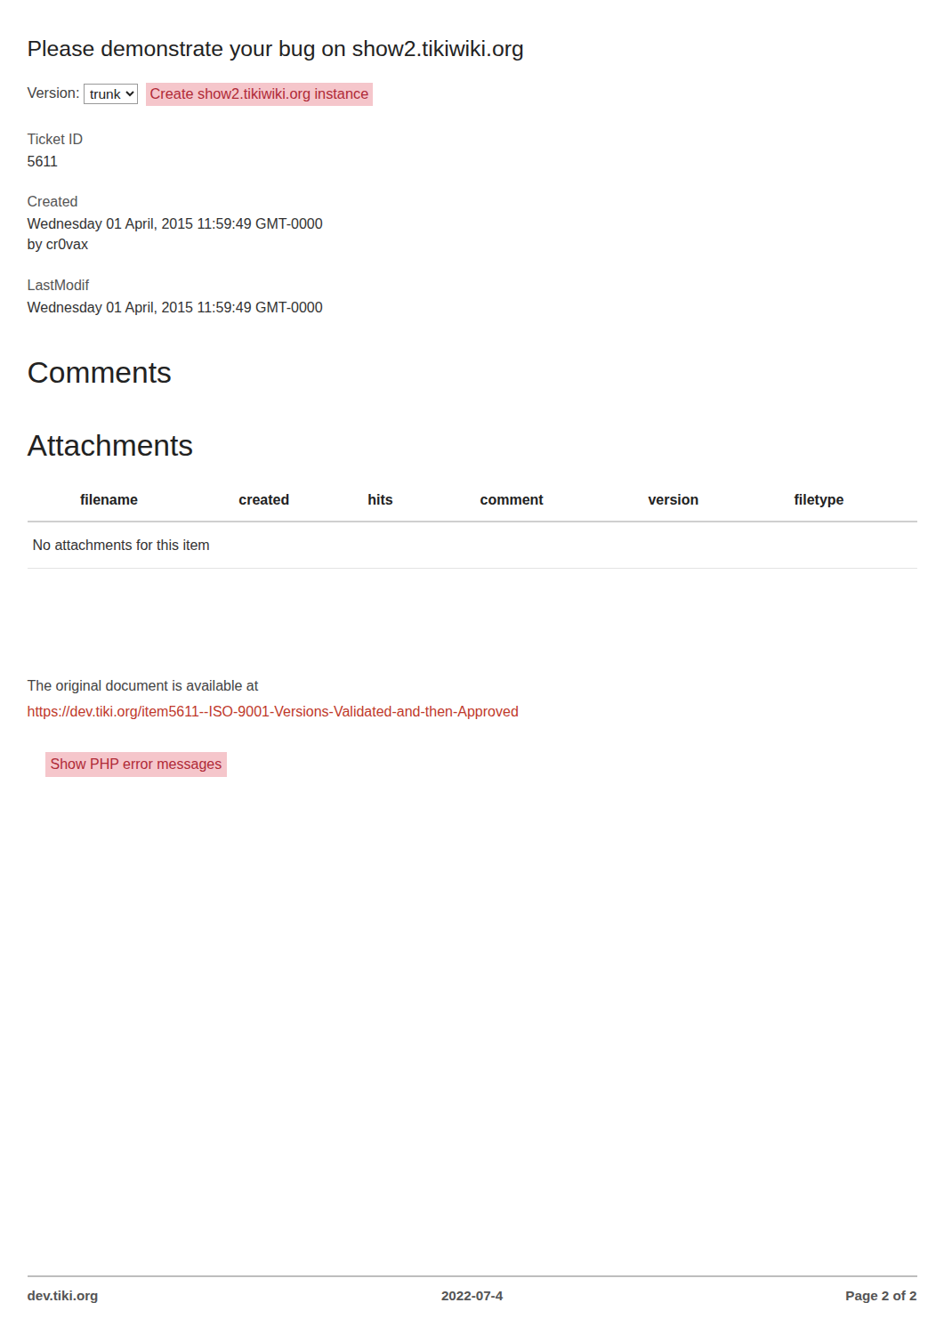Please demonstrate your bug on show2.tikiwiki.org
Version: trunk Create show2.tikiwiki.org instance
Ticket ID 5611
Created Wednesday 01 April, 2015 11:59:49 GMT-0000 by cr0vax
LastModif Wednesday 01 April, 2015 11:59:49 GMT-0000
Comments
Attachments
| filename | created | hits | comment | version | filetype | |
| --- | --- | --- | --- | --- | --- | --- |
| No attachments for this item |
The original document is available at
https://dev.tiki.org/item5611--ISO-9001-Versions-Validated-and-then-Approved
Show PHP error messages
dev.tiki.org
2022-07-4
Page 2 of 2